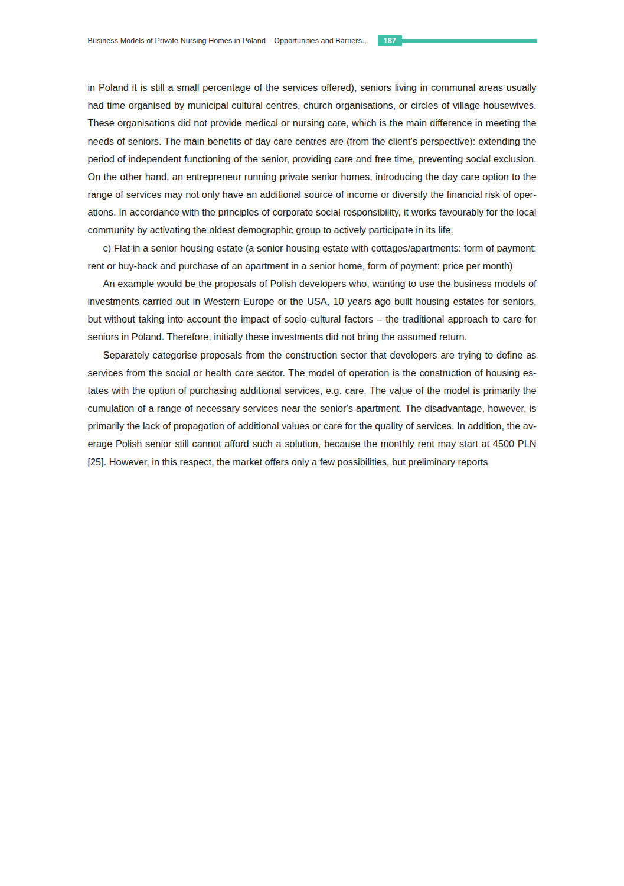Business Models of Private Nursing Homes in Poland – Opportunities and Barriers… 187
in Poland it is still a small percentage of the services offered), seniors living in communal areas usually had time organised by municipal cultural centres, church organisations, or circles of village housewives. These organisations did not provide medical or nursing care, which is the main difference in meeting the needs of seniors. The main benefits of day care centres are (from the client's perspective): extending the period of independent functioning of the senior, providing care and free time, preventing social exclusion. On the other hand, an entrepreneur running private senior homes, introducing the day care option to the range of services may not only have an additional source of income or diversify the financial risk of operations. In accordance with the principles of corporate social responsibility, it works favourably for the local community by activating the oldest demographic group to actively participate in its life.
c) Flat in a senior housing estate (a senior housing estate with cottages/apartments: form of payment: rent or buy-back and purchase of an apartment in a senior home, form of payment: price per month)
An example would be the proposals of Polish developers who, wanting to use the business models of investments carried out in Western Europe or the USA, 10 years ago built housing estates for seniors, but without taking into account the impact of socio-cultural factors – the traditional approach to care for seniors in Poland. Therefore, initially these investments did not bring the assumed return.
Separately categorise proposals from the construction sector that developers are trying to define as services from the social or health care sector. The model of operation is the construction of housing estates with the option of purchasing additional services, e.g. care. The value of the model is primarily the cumulation of a range of necessary services near the senior's apartment. The disadvantage, however, is primarily the lack of propagation of additional values or care for the quality of services. In addition, the average Polish senior still cannot afford such a solution, because the monthly rent may start at 4500 PLN [25]. However, in this respect, the market offers only a few possibilities, but preliminary reports